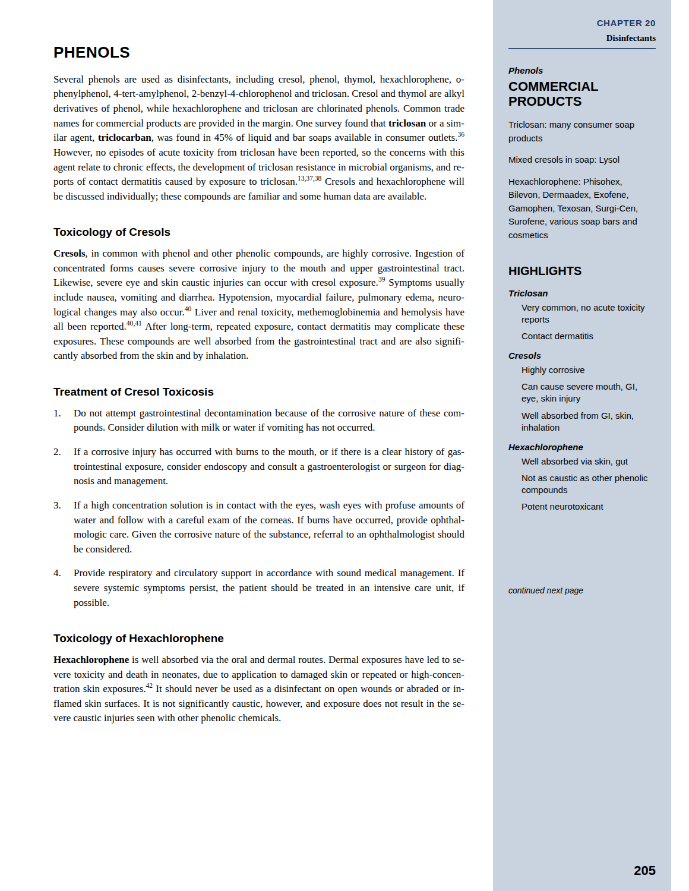PHENOLS
Several phenols are used as disinfectants, including cresol, phenol, thymol, hexachlorophene, o-phenylphenol, 4-tert-amylphenol, 2-benzyl-4-chlorophenol and triclosan. Cresol and thymol are alkyl derivatives of phenol, while hexachlorophene and triclosan are chlorinated phenols. Common trade names for commercial products are provided in the margin. One survey found that triclosan or a similar agent, triclocarban, was found in 45% of liquid and bar soaps available in consumer outlets.36 However, no episodes of acute toxicity from triclosan have been reported, so the concerns with this agent relate to chronic effects, the development of triclosan resistance in microbial organisms, and reports of contact dermatitis caused by exposure to triclosan.13,37,38 Cresols and hexachlorophene will be discussed individually; these compounds are familiar and some human data are available.
Toxicology of Cresols
Cresols, in common with phenol and other phenolic compounds, are highly corrosive. Ingestion of concentrated forms causes severe corrosive injury to the mouth and upper gastrointestinal tract. Likewise, severe eye and skin caustic injuries can occur with cresol exposure.39 Symptoms usually include nausea, vomiting and diarrhea. Hypotension, myocardial failure, pulmonary edema, neurological changes may also occur.40 Liver and renal toxicity, methemoglobinemia and hemolysis have all been reported.40,41 After long-term, repeated exposure, contact dermatitis may complicate these exposures. These compounds are well absorbed from the gastrointestinal tract and are also significantly absorbed from the skin and by inhalation.
Treatment of Cresol Toxicosis
Do not attempt gastrointestinal decontamination because of the corrosive nature of these compounds. Consider dilution with milk or water if vomiting has not occurred.
If a corrosive injury has occurred with burns to the mouth, or if there is a clear history of gastrointestinal exposure, consider endoscopy and consult a gastroenterologist or surgeon for diagnosis and management.
If a high concentration solution is in contact with the eyes, wash eyes with profuse amounts of water and follow with a careful exam of the corneas. If burns have occurred, provide ophthalmologic care. Given the corrosive nature of the substance, referral to an ophthalmologist should be considered.
Provide respiratory and circulatory support in accordance with sound medical management. If severe systemic symptoms persist, the patient should be treated in an intensive care unit, if possible.
Toxicology of Hexachlorophene
Hexachlorophene is well absorbed via the oral and dermal routes. Dermal exposures have led to severe toxicity and death in neonates, due to application to damaged skin or repeated or high-concentration skin exposures.42 It should never be used as a disinfectant on open wounds or abraded or inflamed skin surfaces. It is not significantly caustic, however, and exposure does not result in the severe caustic injuries seen with other phenolic chemicals.
CHAPTER 20
Disinfectants
Phenols
COMMERCIAL
PRODUCTS
Triclosan: many consumer soap products
Mixed cresols in soap: Lysol
Hexachlorophene: Phisohex, Bilevon, Dermaadex, Exofene, Gamophen, Texosan, Surgi-Cen, Surofene, various soap bars and cosmetics
HIGHLIGHTS
Triclosan
Very common, no acute toxicity reports
Contact dermatitis
Cresols
Highly corrosive
Can cause severe mouth, GI, eye, skin injury
Well absorbed from GI, skin, inhalation
Hexachlorophene
Well absorbed via skin, gut
Not as caustic as other phenolic compounds
Potent neurotoxicant
continued next page
205